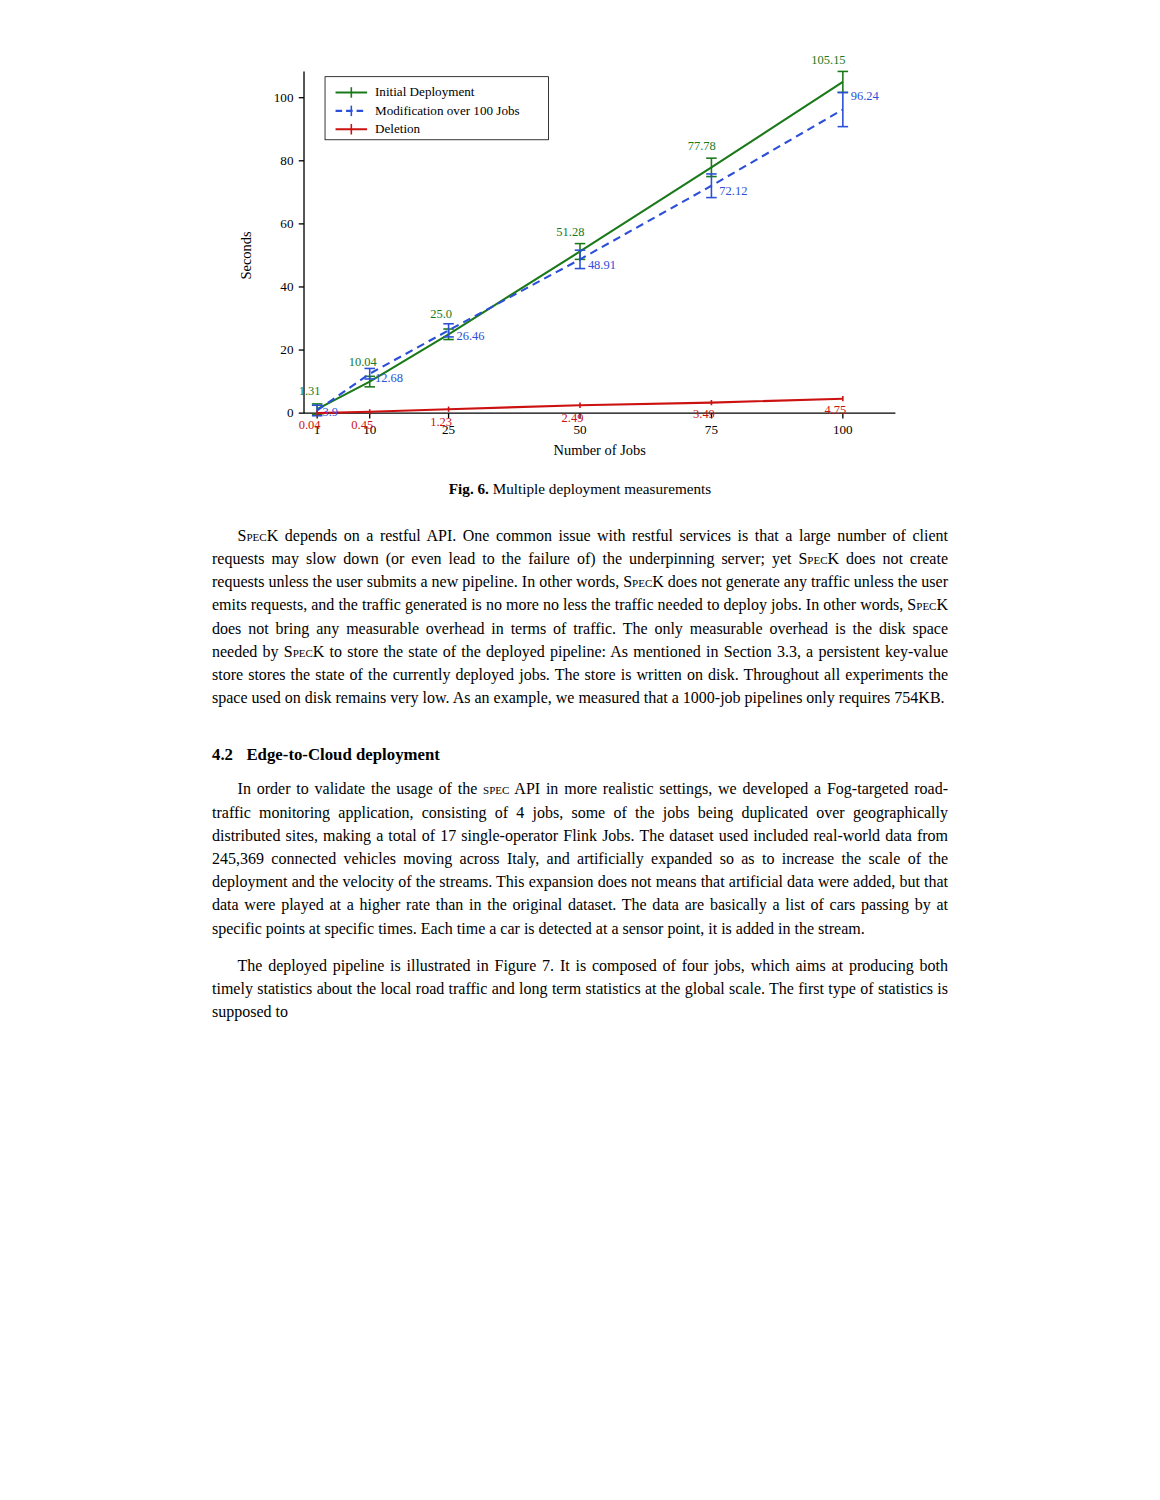0 20 40 60 80 100 Seconds 1 10 25 50 75 100 Number of Jobs 1.31 10.04 25.0 51.28 77.78 105.15 3.9 12.68 26.46 48.91 72.12 96.24 0.04 0.45 1.23 2.49 3.49 4.75 Initial Deployment Modification over 100 Jobs Deletion
Fig. 6. Multiple deployment measurements
SpecK depends on a restful API. One common issue with restful services is that a large number of client requests may slow down (or even lead to the failure of) the underpinning server; yet SpecK does not create requests unless the user submits a new pipeline. In other words, SpecK does not generate any traffic unless the user emits requests, and the traffic generated is no more no less the traffic needed to deploy jobs. In other words, SpecK does not bring any measurable overhead in terms of traffic. The only measurable overhead is the disk space needed by SpecK to store the state of the deployed pipeline: As mentioned in Section 3.3, a persistent key-value store stores the state of the currently deployed jobs. The store is written on disk. Throughout all experiments the space used on disk remains very low. As an example, we measured that a 1000-job pipelines only requires 754KB.
4.2 Edge-to-Cloud deployment
In order to validate the usage of the spec API in more realistic settings, we developed a Fog-targeted road-traffic monitoring application, consisting of 4 jobs, some of the jobs being duplicated over geographically distributed sites, making a total of 17 single-operator Flink Jobs. The dataset used included real-world data from 245,369 connected vehicles moving across Italy, and artificially expanded so as to increase the scale of the deployment and the velocity of the streams. This expansion does not means that artificial data were added, but that data were played at a higher rate than in the original dataset. The data are basically a list of cars passing by at specific points at specific times. Each time a car is detected at a sensor point, it is added in the stream.
The deployed pipeline is illustrated in Figure 7. It is composed of four jobs, which aims at producing both timely statistics about the local road traffic and long term statistics at the global scale. The first type of statistics is supposed to